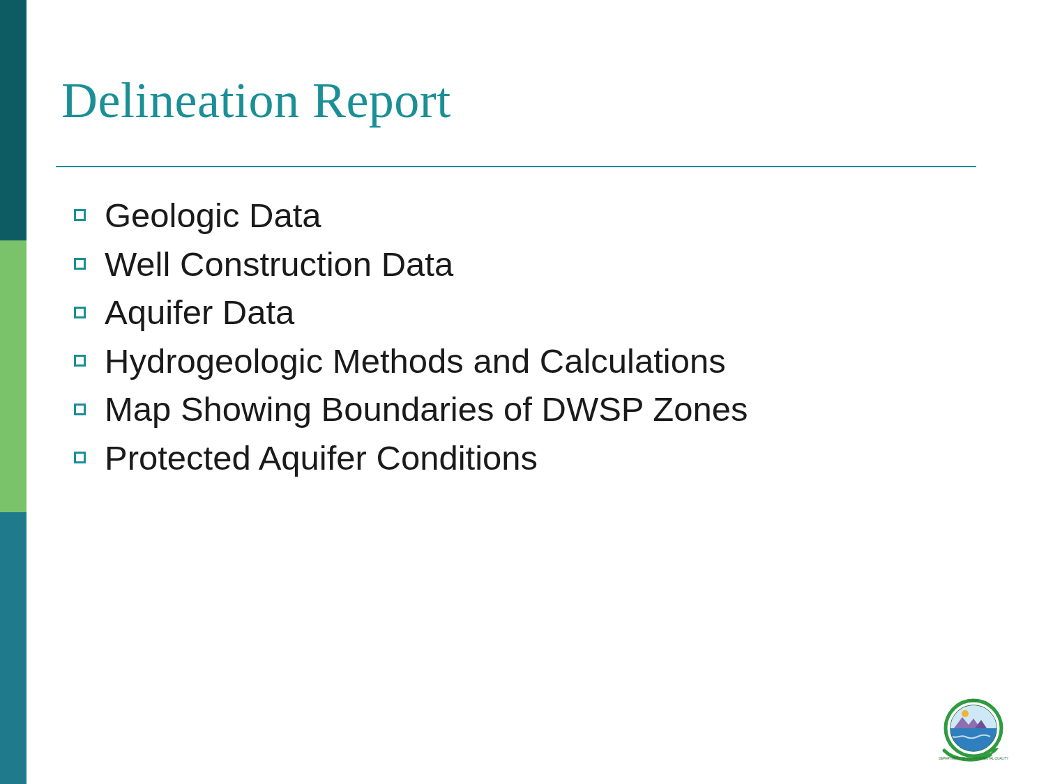Delineation Report
Geologic Data
Well Construction Data
Aquifer Data
Hydrogeologic Methods and Calculations
Map Showing Boundaries of DWSP Zones
Protected Aquifer Conditions
UTAH DEPARTMENT OF ENVIRONMENTAL QUALITY